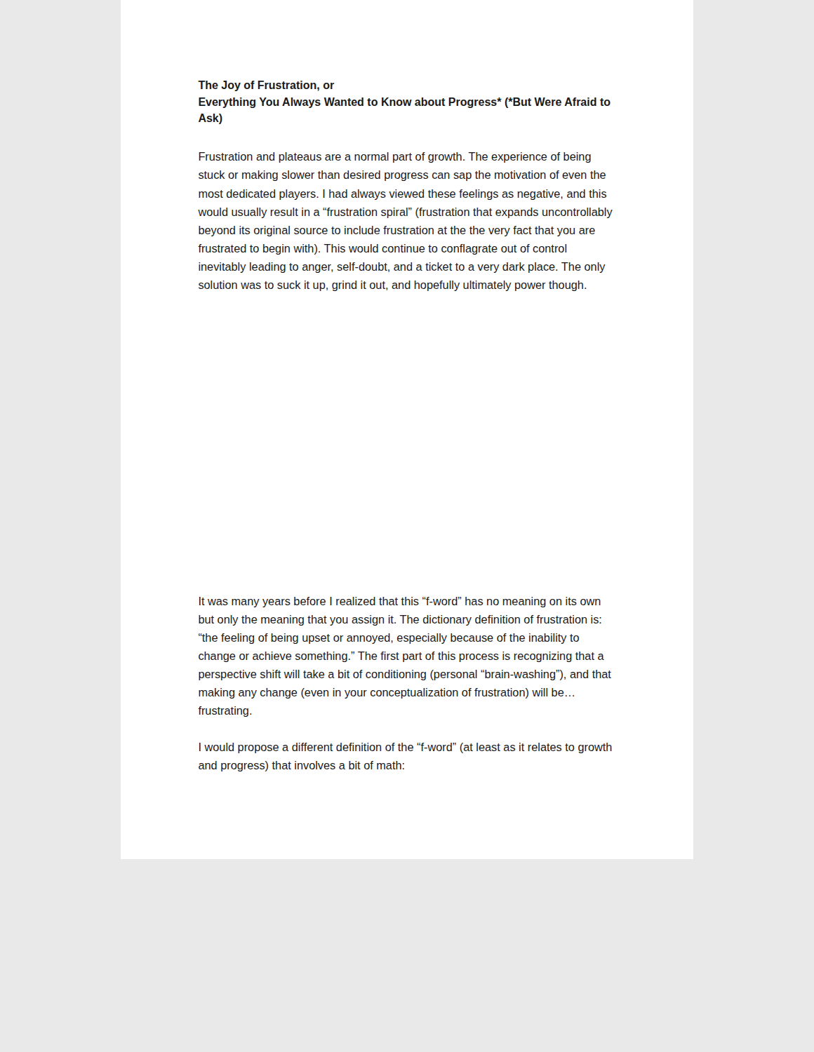The Joy of Frustration, or
Everything You Always Wanted to Know about Progress* (*But Were Afraid to Ask)
Frustration and plateaus are a normal part of growth. The experience of being stuck or making slower than desired progress can sap the motivation of even the most dedicated players. I had always viewed these feelings as negative, and this would usually result in a “frustration spiral” (frustration that expands uncontrollably beyond its original source to include frustration at the the very fact that you are frustrated to begin with). This would continue to conflagrate out of control inevitably leading to anger, self-doubt, and a ticket to a very dark place. The only solution was to suck it up, grind it out, and hopefully ultimately power though.
It was many years before I realized that this “f-word” has no meaning on its own but only the meaning that you assign it. The dictionary definition of frustration is: “the feeling of being upset or annoyed, especially because of the inability to change or achieve something.” The first part of this process is recognizing that a perspective shift will take a bit of conditioning (personal “brain-washing”), and that making any change (even in your conceptualization of frustration) will be…frustrating.
I would propose a different definition of the “f-word” (at least as it relates to growth and progress) that involves a bit of math: